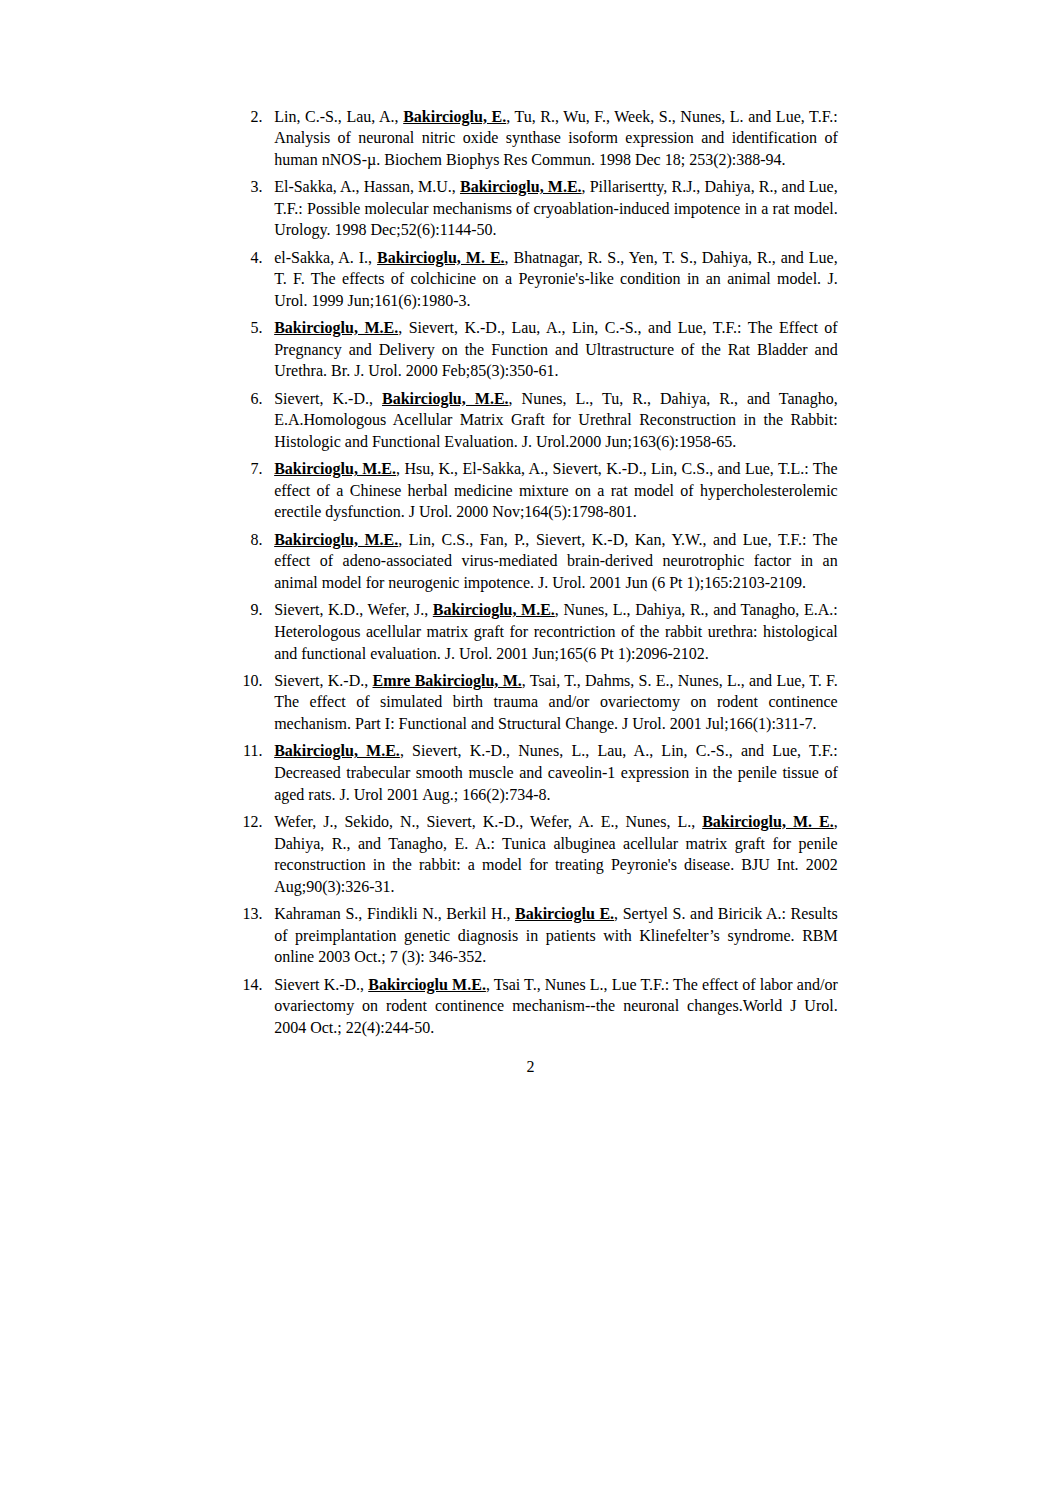Lin, C.-S., Lau, A., Bakircioglu, E., Tu, R., Wu, F., Week, S., Nunes, L. and Lue, T.F.: Analysis of neuronal nitric oxide synthase isoform expression and identification of human nNOS-µ. Biochem Biophys Res Commun. 1998 Dec 18; 253(2):388-94.
El-Sakka, A., Hassan, M.U., Bakircioglu, M.E., Pillarisertty, R.J., Dahiya, R., and Lue, T.F.: Possible molecular mechanisms of cryoablation-induced impotence in a rat model. Urology. 1998 Dec;52(6):1144-50.
el-Sakka, A. I., Bakircioglu, M. E., Bhatnagar, R. S., Yen, T. S., Dahiya, R., and Lue, T. F. The effects of colchicine on a Peyronie's-like condition in an animal model. J. Urol. 1999 Jun;161(6):1980-3.
Bakircioglu, M.E., Sievert, K.-D., Lau, A., Lin, C.-S., and Lue, T.F.: The Effect of Pregnancy and Delivery on the Function and Ultrastructure of the Rat Bladder and Urethra. Br. J. Urol. 2000 Feb;85(3):350-61.
Sievert, K.-D., Bakircioglu, M.E., Nunes, L., Tu, R., Dahiya, R., and Tanagho, E.A.Homologous Acellular Matrix Graft for Urethral Reconstruction in the Rabbit: Histologic and Functional Evaluation. J. Urol.2000 Jun;163(6):1958-65.
Bakircioglu, M.E., Hsu, K., El-Sakka, A., Sievert, K.-D., Lin, C.S., and Lue, T.L.: The effect of a Chinese herbal medicine mixture on a rat model of hypercholesterolemic erectile dysfunction. J Urol. 2000 Nov;164(5):1798-801.
Bakircioglu, M.E., Lin, C.S., Fan, P., Sievert, K.-D, Kan, Y.W., and Lue, T.F.: The effect of adeno-associated virus-mediated brain-derived neurotrophic factor in an animal model for neurogenic impotence. J. Urol. 2001 Jun (6 Pt 1);165:2103-2109.
Sievert, K.D., Wefer, J., Bakircioglu, M.E., Nunes, L., Dahiya, R., and Tanagho, E.A.: Heterologous acellular matrix graft for recontriction of the rabbit urethra: histological and functional evaluation. J. Urol. 2001 Jun;165(6 Pt 1):2096-2102.
Sievert, K.-D., Emre Bakircioglu, M., Tsai, T., Dahms, S. E., Nunes, L., and Lue, T. F. The effect of simulated birth trauma and/or ovariectomy on rodent continence mechanism. Part I: Functional and Structural Change. J Urol. 2001 Jul;166(1):311-7.
Bakircioglu, M.E., Sievert, K.-D., Nunes, L., Lau, A., Lin, C.-S., and Lue, T.F.: Decreased trabecular smooth muscle and caveolin-1 expression in the penile tissue of aged rats. J. Urol 2001 Aug.; 166(2):734-8.
Wefer, J., Sekido, N., Sievert, K.-D., Wefer, A. E., Nunes, L., Bakircioglu, M. E., Dahiya, R., and Tanagho, E. A.: Tunica albuginea acellular matrix graft for penile reconstruction in the rabbit: a model for treating Peyronie's disease. BJU Int. 2002 Aug;90(3):326-31.
Kahraman S., Findikli N., Berkil H., Bakircioglu E., Sertyel S. and Biricik A.: Results of preimplantation genetic diagnosis in patients with Klinefelter’s syndrome. RBM online 2003 Oct.; 7 (3): 346-352.
Sievert K.-D., Bakircioglu M.E., Tsai T., Nunes L., Lue T.F.: The effect of labor and/or ovariectomy on rodent continence mechanism--the neuronal changes.World J Urol. 2004 Oct.; 22(4):244-50.
2